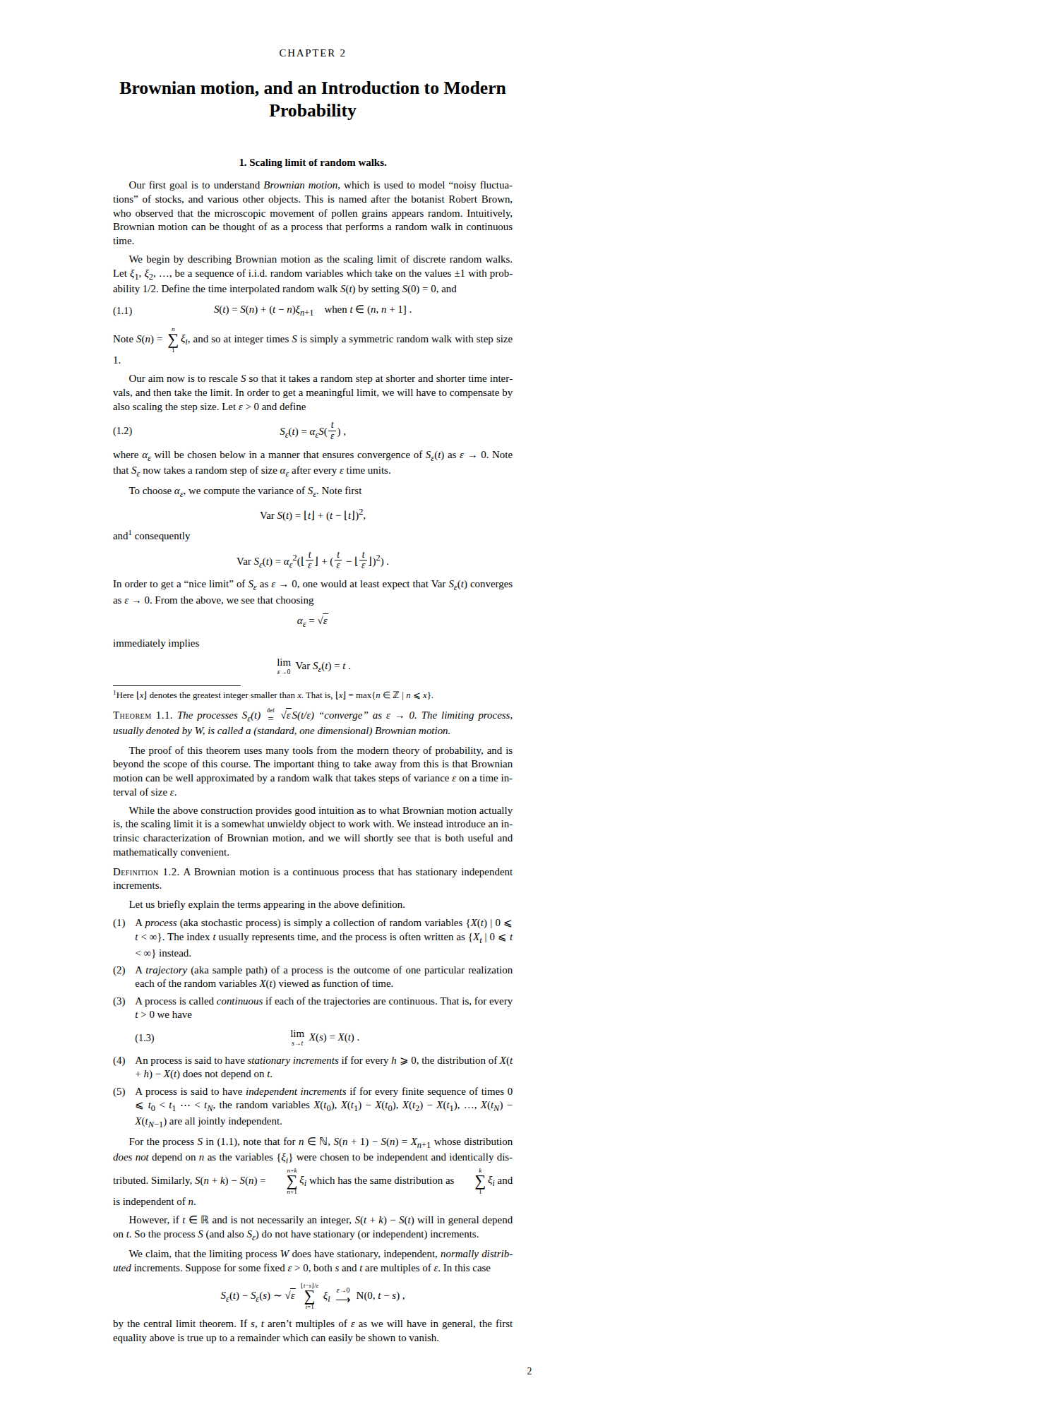Chapter 2
Brownian motion, and an Introduction to Modern Probability
1. Scaling limit of random walks.
Our first goal is to understand Brownian motion, which is used to model “noisy fluctuations” of stocks, and various other objects. This is named after the botanist Robert Brown, who observed that the microscopic movement of pollen grains appears random. Intuitively, Brownian motion can be thought of as a process that performs a random walk in continuous time.
We begin by describing Brownian motion as the scaling limit of discrete random walks. Let ξ1, ξ2, …, be a sequence of i.i.d. random variables which take on the values ±1 with probability 1/2. Define the time interpolated random walk S(t) by setting S(0) = 0, and
(1.1) S(t) = S(n) + (t − n)ξn+1 when t ∈ (n, n + 1] .
Note S(n) = n∑1 ξi, and so at integer times S is simply a symmetric random walk with step size 1.
Our aim now is to rescale S so that it takes a random step at shorter and shorter time intervals, and then take the limit. In order to get a meaningful limit, we will have to compensate by also scaling the step size. Let ε > 0 and define
(1.2) Sε(t) = αε S(tε) ,
where αε will be chosen below in a manner that ensures convergence of Sε(t) as ε → 0. Note that Sε now takes a random step of size αε after every ε time units.
To choose αε, we compute the variance of Sε. Note first
Var S(t) = ⌊t⌋ + (t − ⌊t⌋)2,
and1 consequently
Var Sε(t) = αε2(⌊tε⌋ + (tε − ⌊tε⌋)2) .
In order to get a “nice limit” of Sε as ε → 0, one would at least expect that Var Sε(t) converges as ε → 0. From the above, we see that choosing
αε = √ε
immediately implies
limε→0 Var Sε(t) = t .
1Here ⌊x⌋ denotes the greatest integer smaller than x. That is, ⌊x⌋ = max{n ∈ ℤ | n ⩽ x}.
Theorem 1.1. The processes Sε(t) def= √ε S(t/ε) “converge” as ε → 0. The limiting process, usually denoted by W, is called a (standard, one dimensional) Brownian motion.
The proof of this theorem uses many tools from the modern theory of probability, and is beyond the scope of this course. The important thing to take away from this is that Brownian motion can be well approximated by a random walk that takes steps of variance ε on a time interval of size ε.
While the above construction provides good intuition as to what Brownian motion actually is, the scaling limit it is a somewhat unwieldy object to work with. We instead introduce an intrinsic characterization of Brownian motion, and we will shortly see that is both useful and mathematically convenient.
Definition 1.2. A Brownian motion is a continuous process that has stationary independent increments.
Let us briefly explain the terms appearing in the above definition.
A process (aka stochastic process) is simply a collection of random variables {X(t) | 0 ⩽ t < ∞}. The index t usually represents time, and the process is often written as {Xt | 0 ⩽ t < ∞} instead.
A trajectory (aka sample path) of a process is the outcome of one particular realization each of the random variables X(t) viewed as function of time.
A process is called continuous if each of the trajectories are continuous. That is, for every t > 0 we have
(1.3) lims→t X(s) = X(t) .
An process is said to have stationary increments if for every h ⩾ 0, the distribution of X(t + h) − X(t) does not depend on t.
A process is said to have independent increments if for every finite sequence of times 0 ⩽ t0 < t1 ⋯ < tN, the random variables X(t0), X(t1) − X(t0), X(t2) − X(t1), …, X(tN) − X(tN−1) are all jointly independent.
For the process S in (1.1), note that for n ∈ ℕ, S(n + 1) − S(n) = Xn+1 whose distribution does not depend on n as the variables {ξi} were chosen to be independent and identically distributed. Similarly, S(n + k) − S(n) = n+k∑n+1 ξi which has the same distribution as k∑1 ξi and is independent of n.
However, if t ∈ ℝ and is not necessarily an integer, S(t + k) − S(t) will in general depend on t. So the process S (and also Sε) do not have stationary (or independent) increments.
We claim, that the limiting process W does have stationary, independent, normally distributed increments. Suppose for some fixed ε > 0, both s and t are multiples of ε. In this case
Sε(t) − Sε(s) ∼ √ε ⌊t−s⌋/ε∑i=1 ξi ε→0⟶ N(0, t − s) ,
by the central limit theorem. If s, t aren’t multiples of ε as we will have in general, the first equality above is true up to a remainder which can easily be shown to vanish.
2